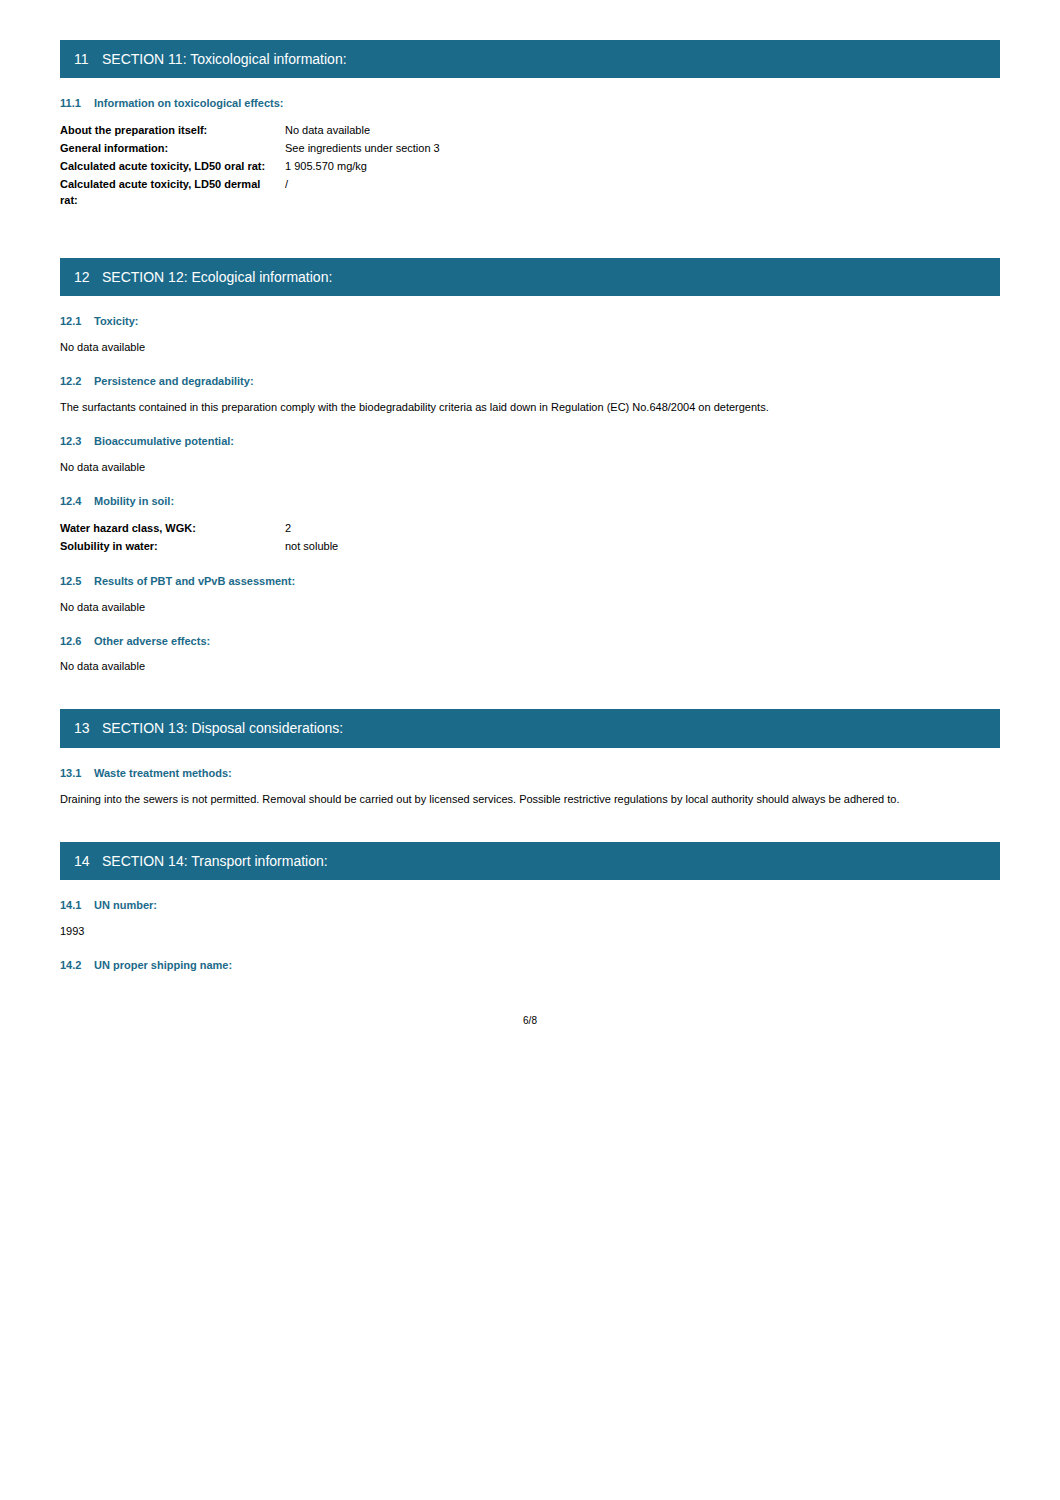11 SECTION 11: Toxicological information:
11.1 Information on toxicological effects:
| About the preparation itself: | No data available |
| General information: | See ingredients under section 3 |
| Calculated acute toxicity, LD50 oral rat: | 1 905.570 mg/kg |
| Calculated acute toxicity, LD50 dermal rat: | / |
12 SECTION 12: Ecological information:
12.1 Toxicity:
No data available
12.2 Persistence and degradability:
The surfactants contained in this preparation comply with the biodegradability criteria as laid down in Regulation (EC) No.648/2004 on detergents.
12.3 Bioaccumulative potential:
No data available
12.4 Mobility in soil:
| Water hazard class, WGK: | 2 |
| Solubility in water: | not soluble |
12.5 Results of PBT and vPvB assessment:
No data available
12.6 Other adverse effects:
No data available
13 SECTION 13: Disposal considerations:
13.1 Waste treatment methods:
Draining into the sewers is not permitted. Removal should be carried out by licensed services. Possible restrictive regulations by local authority should always be adhered to.
14 SECTION 14: Transport information:
14.1 UN number:
1993
14.2 UN proper shipping name:
6/8